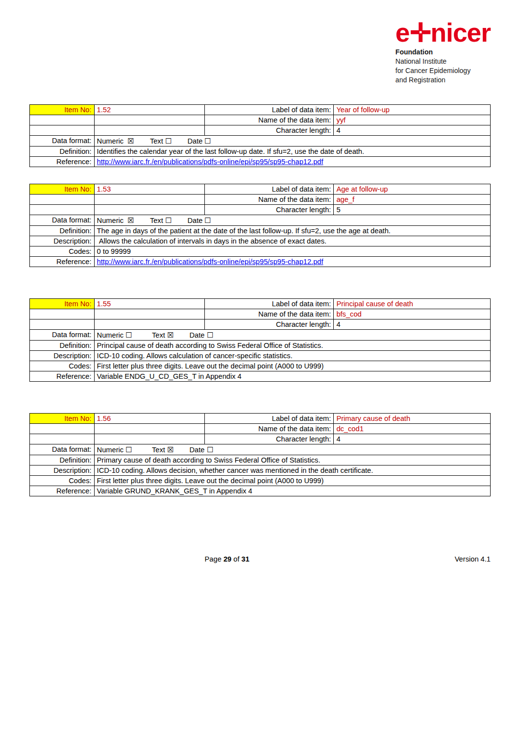e✛nicer
Foundation
National Institute
for Cancer Epidemiology
and Registration
| Item No: | 1.52 | Label of data item: | Year of follow-up |
| | | Name of the data item: | yyf |
| | | Character length: | 4 |
| Data format: | Numeric ☒ Text ☐ Date ☐ |
| Definition: | Identifies the calendar year of the last follow-up date. If sfu=2, use the date of death. |
| Reference: | http://www.iarc.fr./en/publications/pdfs-online/epi/sp95/sp95-chap12.pdf |
| Item No: | 1.53 | Label of data item: | Age at follow-up |
| | | Name of the data item: | age_f |
| | | Character length: | 5 |
| Data format: | Numeric ☒ Text ☐ Date ☐ |
| Definition: | The age in days of the patient at the date of the last follow-up. If sfu=2, use the age at death. |
| Description: | Allows the calculation of intervals in days in the absence of exact dates. |
| Codes: | 0 to 99999 |
| Reference: | http://www.iarc.fr./en/publications/pdfs-online/epi/sp95/sp95-chap12.pdf |
| Item No: | 1.55 | Label of data item: | Principal cause of death |
| | | Name of the data item: | bfs_cod |
| | | Character length: | 4 |
| Data format: | Numeric ☐ Text ☒ Date ☐ |
| Definition: | Principal cause of death according to Swiss Federal Office of Statistics. |
| Description: | ICD-10 coding. Allows calculation of cancer-specific statistics. |
| Codes: | First letter plus three digits. Leave out the decimal point (A000 to U999) |
| Reference: | Variable ENDG_U_CD_GES_T in Appendix 4 |
| Item No: | 1.56 | Label of data item: | Primary cause of death |
| | | Name of the data item: | dc_cod1 |
| | | Character length: | 4 |
| Data format: | Numeric ☐ Text ☒ Date ☐ |
| Definition: | Primary cause of death according to Swiss Federal Office of Statistics. |
| Description: | ICD-10 coding. Allows decision, whether cancer was mentioned in the death certificate. |
| Codes: | First letter plus three digits. Leave out the decimal point (A000 to U999) |
| Reference: | Variable GRUND_KRANK_GES_T in Appendix 4 |
Page 29 of 31
Version 4.1